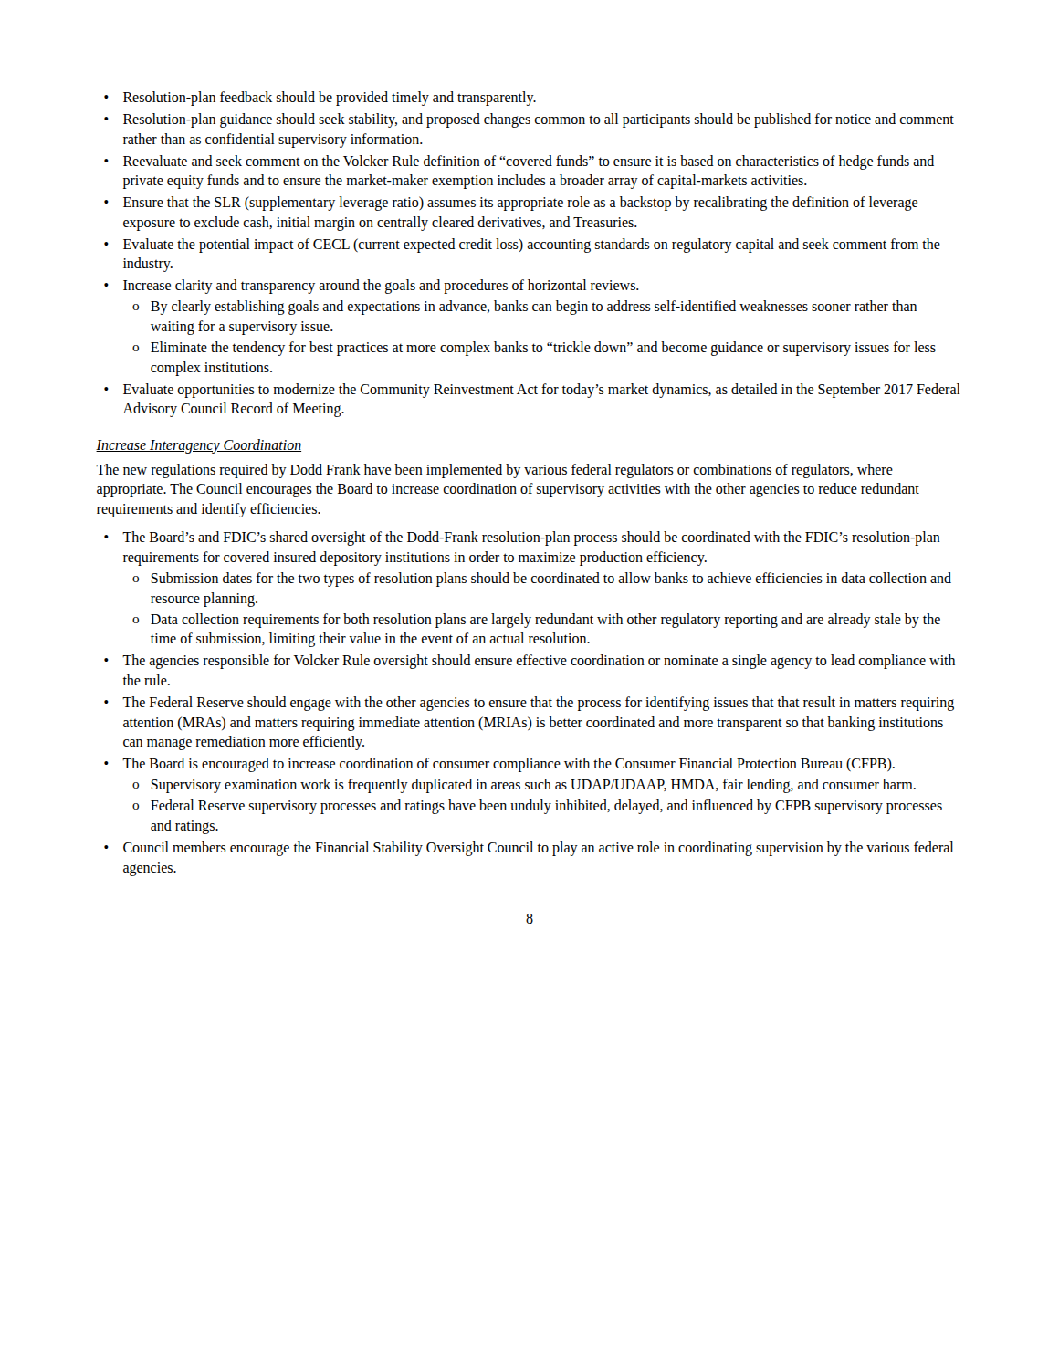Resolution-plan feedback should be provided timely and transparently.
Resolution-plan guidance should seek stability, and proposed changes common to all participants should be published for notice and comment rather than as confidential supervisory information.
Reevaluate and seek comment on the Volcker Rule definition of “covered funds” to ensure it is based on characteristics of hedge funds and private equity funds and to ensure the market-maker exemption includes a broader array of capital-markets activities.
Ensure that the SLR (supplementary leverage ratio) assumes its appropriate role as a backstop by recalibrating the definition of leverage exposure to exclude cash, initial margin on centrally cleared derivatives, and Treasuries.
Evaluate the potential impact of CECL (current expected credit loss) accounting standards on regulatory capital and seek comment from the industry.
Increase clarity and transparency around the goals and procedures of horizontal reviews.
By clearly establishing goals and expectations in advance, banks can begin to address self-identified weaknesses sooner rather than waiting for a supervisory issue.
Eliminate the tendency for best practices at more complex banks to “trickle down” and become guidance or supervisory issues for less complex institutions.
Evaluate opportunities to modernize the Community Reinvestment Act for today’s market dynamics, as detailed in the September 2017 Federal Advisory Council Record of Meeting.
Increase Interagency Coordination
The new regulations required by Dodd Frank have been implemented by various federal regulators or combinations of regulators, where appropriate. The Council encourages the Board to increase coordination of supervisory activities with the other agencies to reduce redundant requirements and identify efficiencies.
The Board’s and FDIC’s shared oversight of the Dodd-Frank resolution-plan process should be coordinated with the FDIC’s resolution-plan requirements for covered insured depository institutions in order to maximize production efficiency.
Submission dates for the two types of resolution plans should be coordinated to allow banks to achieve efficiencies in data collection and resource planning.
Data collection requirements for both resolution plans are largely redundant with other regulatory reporting and are already stale by the time of submission, limiting their value in the event of an actual resolution.
The agencies responsible for Volcker Rule oversight should ensure effective coordination or nominate a single agency to lead compliance with the rule.
The Federal Reserve should engage with the other agencies to ensure that the process for identifying issues that that result in matters requiring attention (MRAs) and matters requiring immediate attention (MRIAs) is better coordinated and more transparent so that banking institutions can manage remediation more efficiently.
The Board is encouraged to increase coordination of consumer compliance with the Consumer Financial Protection Bureau (CFPB).
Supervisory examination work is frequently duplicated in areas such as UDAP/UDAAP, HMDA, fair lending, and consumer harm.
Federal Reserve supervisory processes and ratings have been unduly inhibited, delayed, and influenced by CFPB supervisory processes and ratings.
Council members encourage the Financial Stability Oversight Council to play an active role in coordinating supervision by the various federal agencies.
8